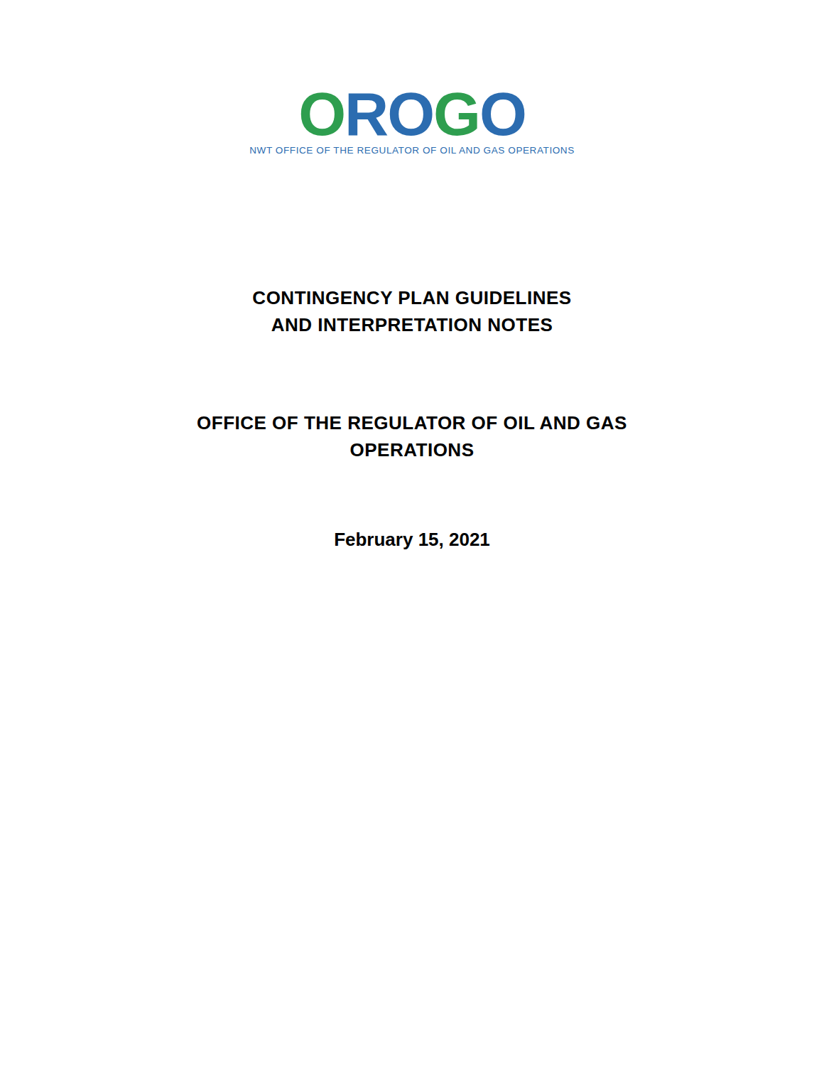OROGO
NWT OFFICE OF THE REGULATOR OF OIL AND GAS OPERATIONS
CONTINGENCY PLAN GUIDELINES
AND INTERPRETATION NOTES
OFFICE OF THE REGULATOR OF OIL AND GAS OPERATIONS
February 15, 2021